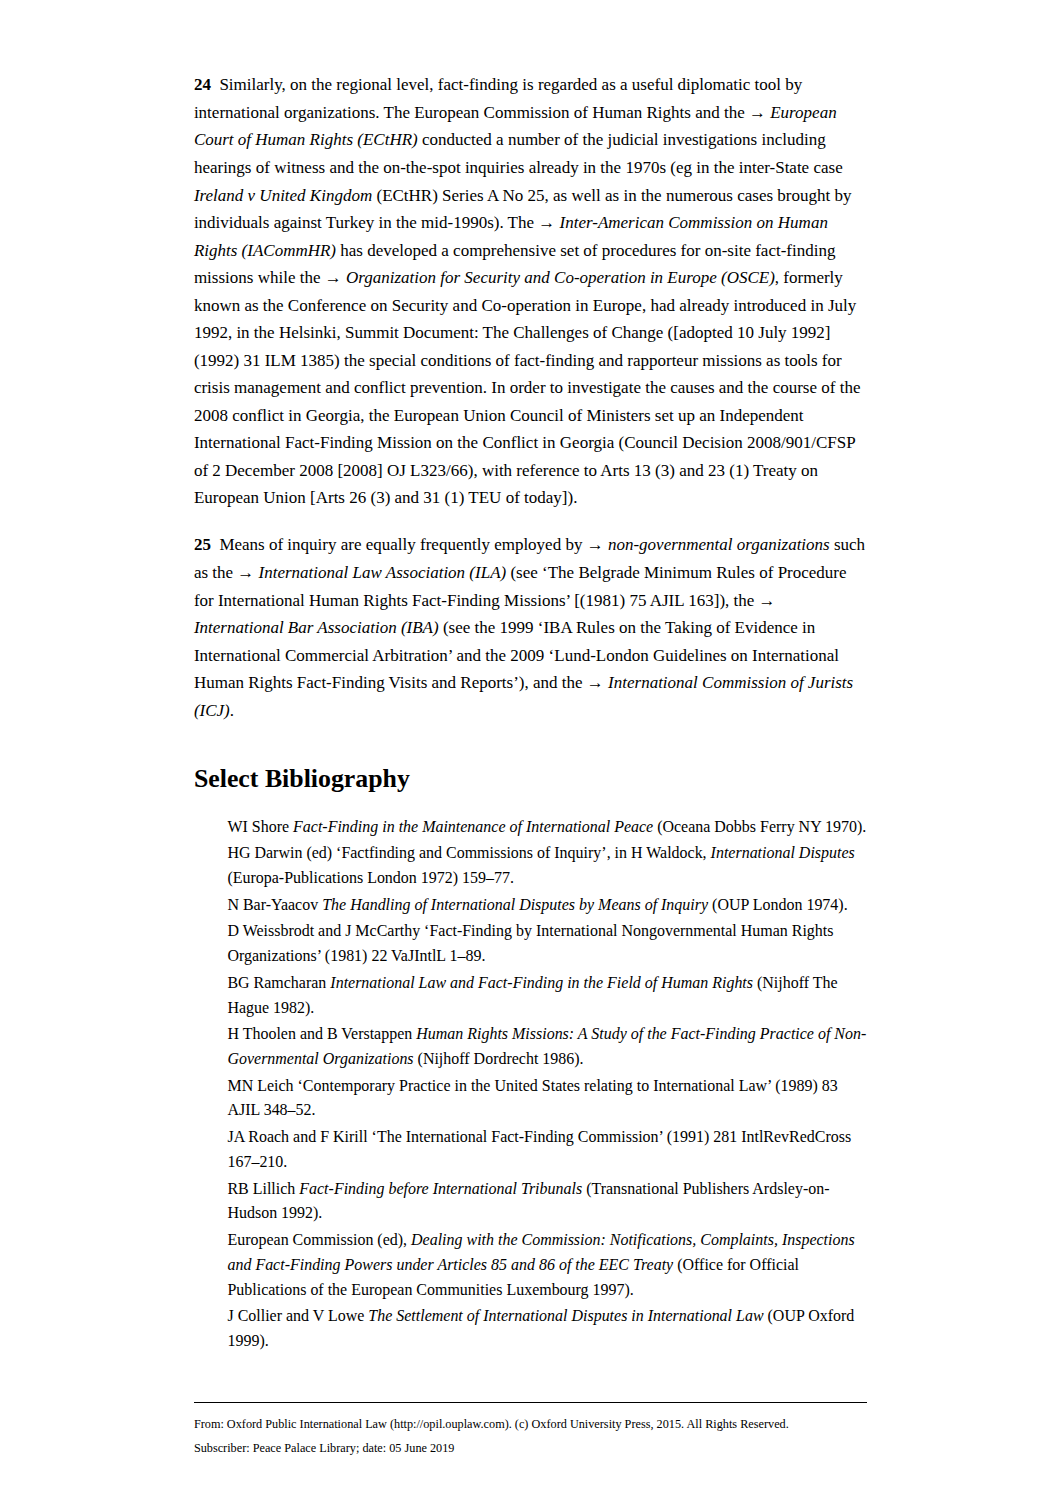24 Similarly, on the regional level, fact-finding is regarded as a useful diplomatic tool by international organizations. The European Commission of Human Rights and the → European Court of Human Rights (ECtHR) conducted a number of the judicial investigations including hearings of witness and the on-the-spot inquiries already in the 1970s (eg in the inter-State case Ireland v United Kingdom (ECtHR) Series A No 25, as well as in the numerous cases brought by individuals against Turkey in the mid-1990s). The → Inter-American Commission on Human Rights (IACommHR) has developed a comprehensive set of procedures for on-site fact-finding missions while the → Organization for Security and Co-operation in Europe (OSCE), formerly known as the Conference on Security and Co-operation in Europe, had already introduced in July 1992, in the Helsinki, Summit Document: The Challenges of Change ([adopted 10 July 1992] (1992) 31 ILM 1385) the special conditions of fact-finding and rapporteur missions as tools for crisis management and conflict prevention. In order to investigate the causes and the course of the 2008 conflict in Georgia, the European Union Council of Ministers set up an Independent International Fact-Finding Mission on the Conflict in Georgia (Council Decision 2008/901/CFSP of 2 December 2008 [2008] OJ L323/66), with reference to Arts 13 (3) and 23 (1) Treaty on European Union [Arts 26 (3) and 31 (1) TEU of today]).
25 Means of inquiry are equally frequently employed by → non-governmental organizations such as the → International Law Association (ILA) (see ‘The Belgrade Minimum Rules of Procedure for International Human Rights Fact-Finding Missions’ [(1981) 75 AJIL 163]), the → International Bar Association (IBA) (see the 1999 ‘IBA Rules on the Taking of Evidence in International Commercial Arbitration’ and the 2009 ‘Lund-London Guidelines on International Human Rights Fact-Finding Visits and Reports’), and the → International Commission of Jurists (ICJ).
Select Bibliography
WI Shore Fact-Finding in the Maintenance of International Peace (Oceana Dobbs Ferry NY 1970).
HG Darwin (ed) ‘Factfinding and Commissions of Inquiry’, in H Waldock, International Disputes (Europa-Publications London 1972) 159–77.
N Bar-Yaacov The Handling of International Disputes by Means of Inquiry (OUP London 1974).
D Weissbrodt and J McCarthy ‘Fact-Finding by International Nongovernmental Human Rights Organizations’ (1981) 22 VaJIntlL 1–89.
BG Ramcharan International Law and Fact-Finding in the Field of Human Rights (Nijhoff The Hague 1982).
H Thoolen and B Verstappen Human Rights Missions: A Study of the Fact-Finding Practice of Non-Governmental Organizations (Nijhoff Dordrecht 1986).
MN Leich ‘Contemporary Practice in the United States relating to International Law’ (1989) 83 AJIL 348–52.
JA Roach and F Kirill ‘The International Fact-Finding Commission’ (1991) 281 IntlRevRedCross 167–210.
RB Lillich Fact-Finding before International Tribunals (Transnational Publishers Ardsley-on-Hudson 1992).
European Commission (ed), Dealing with the Commission: Notifications, Complaints, Inspections and Fact-Finding Powers under Articles 85 and 86 of the EEC Treaty (Office for Official Publications of the European Communities Luxembourg 1997).
J Collier and V Lowe The Settlement of International Disputes in International Law (OUP Oxford 1999).
From: Oxford Public International Law (http://opil.ouplaw.com). (c) Oxford University Press, 2015. All Rights Reserved.
Subscriber: Peace Palace Library; date: 05 June 2019